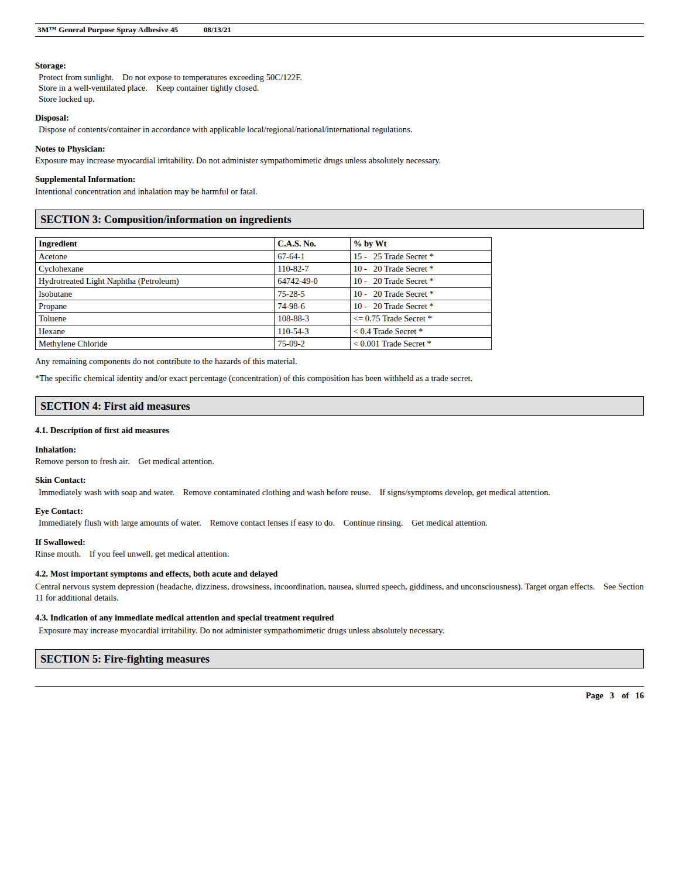3M™ General Purpose Spray Adhesive 45 08/13/21
Storage:
Protect from sunlight. Do not expose to temperatures exceeding 50C/122F.
Store in a well-ventilated place. Keep container tightly closed.
Store locked up.
Disposal:
Dispose of contents/container in accordance with applicable local/regional/national/international regulations.
Notes to Physician:
Exposure may increase myocardial irritability. Do not administer sympathomimetic drugs unless absolutely necessary.
Supplemental Information:
Intentional concentration and inhalation may be harmful or fatal.
SECTION 3: Composition/information on ingredients
| Ingredient | C.A.S. No. | % by Wt |
| --- | --- | --- |
| Acetone | 67-64-1 | 15 - 25 Trade Secret * |
| Cyclohexane | 110-82-7 | 10 - 20 Trade Secret * |
| Hydrotreated Light Naphtha (Petroleum) | 64742-49-0 | 10 - 20 Trade Secret * |
| Isobutane | 75-28-5 | 10 - 20 Trade Secret * |
| Propane | 74-98-6 | 10 - 20 Trade Secret * |
| Toluene | 108-88-3 | <= 0.75 Trade Secret * |
| Hexane | 110-54-3 | < 0.4 Trade Secret * |
| Methylene Chloride | 75-09-2 | < 0.001 Trade Secret * |
Any remaining components do not contribute to the hazards of this material.
*The specific chemical identity and/or exact percentage (concentration) of this composition has been withheld as a trade secret.
SECTION 4: First aid measures
4.1. Description of first aid measures
Inhalation:
Remove person to fresh air. Get medical attention.
Skin Contact:
Immediately wash with soap and water. Remove contaminated clothing and wash before reuse. If signs/symptoms develop, get medical attention.
Eye Contact:
Immediately flush with large amounts of water. Remove contact lenses if easy to do. Continue rinsing. Get medical attention.
If Swallowed:
Rinse mouth. If you feel unwell, get medical attention.
4.2. Most important symptoms and effects, both acute and delayed
Central nervous system depression (headache, dizziness, drowsiness, incoordination, nausea, slurred speech, giddiness, and unconsciousness). Target organ effects. See Section 11 for additional details.
4.3. Indication of any immediate medical attention and special treatment required
Exposure may increase myocardial irritability. Do not administer sympathomimetic drugs unless absolutely necessary.
SECTION 5: Fire-fighting measures
Page 3 of 16